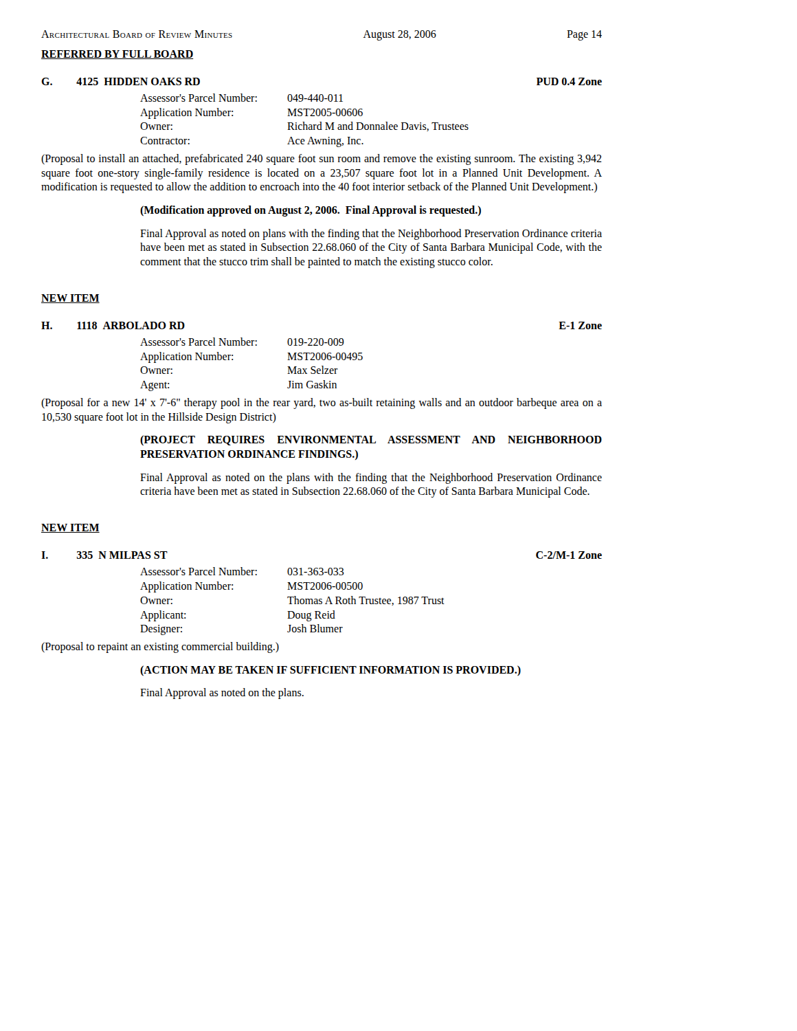Architectural Board of Review Minutes August 28, 2006 Page 14
REFERRED BY FULL BOARD
G. 4125 HIDDEN OAKS RD PUD 0.4 Zone
| Assessor's Parcel Number: | 049-440-011 |
| Application Number: | MST2005-00606 |
| Owner: | Richard M and Donnalee Davis, Trustees |
| Contractor: | Ace Awning, Inc. |
(Proposal to install an attached, prefabricated 240 square foot sun room and remove the existing sunroom. The existing 3,942 square foot one-story single-family residence is located on a 23,507 square foot lot in a Planned Unit Development. A modification is requested to allow the addition to encroach into the 40 foot interior setback of the Planned Unit Development.)
(Modification approved on August 2, 2006. Final Approval is requested.)
Final Approval as noted on plans with the finding that the Neighborhood Preservation Ordinance criteria have been met as stated in Subsection 22.68.060 of the City of Santa Barbara Municipal Code, with the comment that the stucco trim shall be painted to match the existing stucco color.
NEW ITEM
H. 1118 ARBOLADO RD E-1 Zone
| Assessor's Parcel Number: | 019-220-009 |
| Application Number: | MST2006-00495 |
| Owner: | Max Selzer |
| Agent: | Jim Gaskin |
(Proposal for a new 14' x 7'-6" therapy pool in the rear yard, two as-built retaining walls and an outdoor barbeque area on a 10,530 square foot lot in the Hillside Design District)
(PROJECT REQUIRES ENVIRONMENTAL ASSESSMENT AND NEIGHBORHOOD PRESERVATION ORDINANCE FINDINGS.)
Final Approval as noted on the plans with the finding that the Neighborhood Preservation Ordinance criteria have been met as stated in Subsection 22.68.060 of the City of Santa Barbara Municipal Code.
NEW ITEM
I. 335 N MILPAS ST C-2/M-1 Zone
| Assessor's Parcel Number: | 031-363-033 |
| Application Number: | MST2006-00500 |
| Owner: | Thomas A Roth Trustee, 1987 Trust |
| Applicant: | Doug Reid |
| Designer: | Josh Blumer |
(Proposal to repaint an existing commercial building.)
(ACTION MAY BE TAKEN IF SUFFICIENT INFORMATION IS PROVIDED.)
Final Approval as noted on the plans.